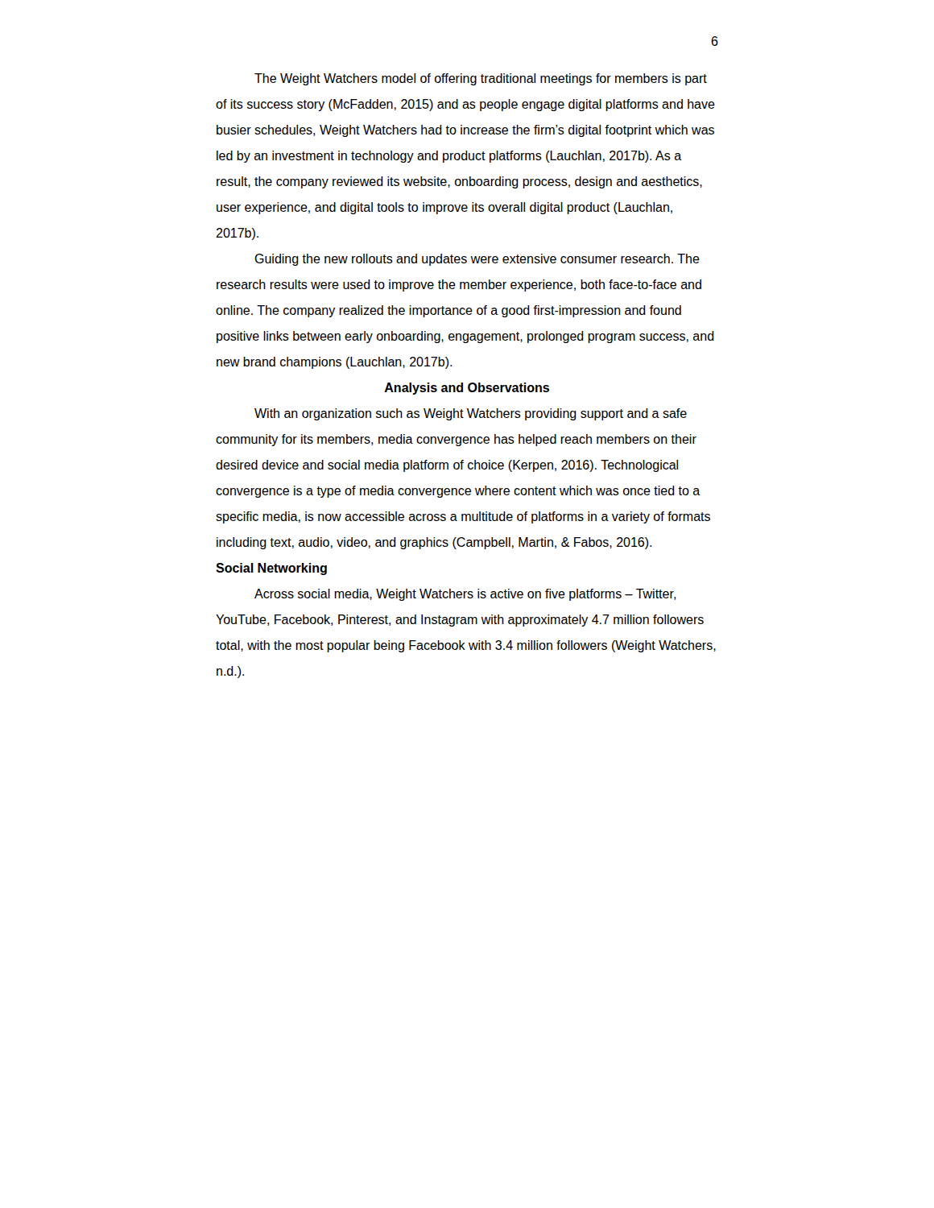6
The Weight Watchers model of offering traditional meetings for members is part of its success story (McFadden, 2015) and as people engage digital platforms and have busier schedules, Weight Watchers had to increase the firm’s digital footprint which was led by an investment in technology and product platforms (Lauchlan, 2017b). As a result, the company reviewed its website, onboarding process, design and aesthetics, user experience, and digital tools to improve its overall digital product (Lauchlan, 2017b).
Guiding the new rollouts and updates were extensive consumer research. The research results were used to improve the member experience, both face-to-face and online. The company realized the importance of a good first-impression and found positive links between early onboarding, engagement, prolonged program success, and new brand champions (Lauchlan, 2017b).
Analysis and Observations
With an organization such as Weight Watchers providing support and a safe community for its members, media convergence has helped reach members on their desired device and social media platform of choice (Kerpen, 2016). Technological convergence is a type of media convergence where content which was once tied to a specific media, is now accessible across a multitude of platforms in a variety of formats including text, audio, video, and graphics (Campbell, Martin, & Fabos, 2016).
Social Networking
Across social media, Weight Watchers is active on five platforms – Twitter, YouTube, Facebook, Pinterest, and Instagram with approximately 4.7 million followers total, with the most popular being Facebook with 3.4 million followers (Weight Watchers, n.d.).